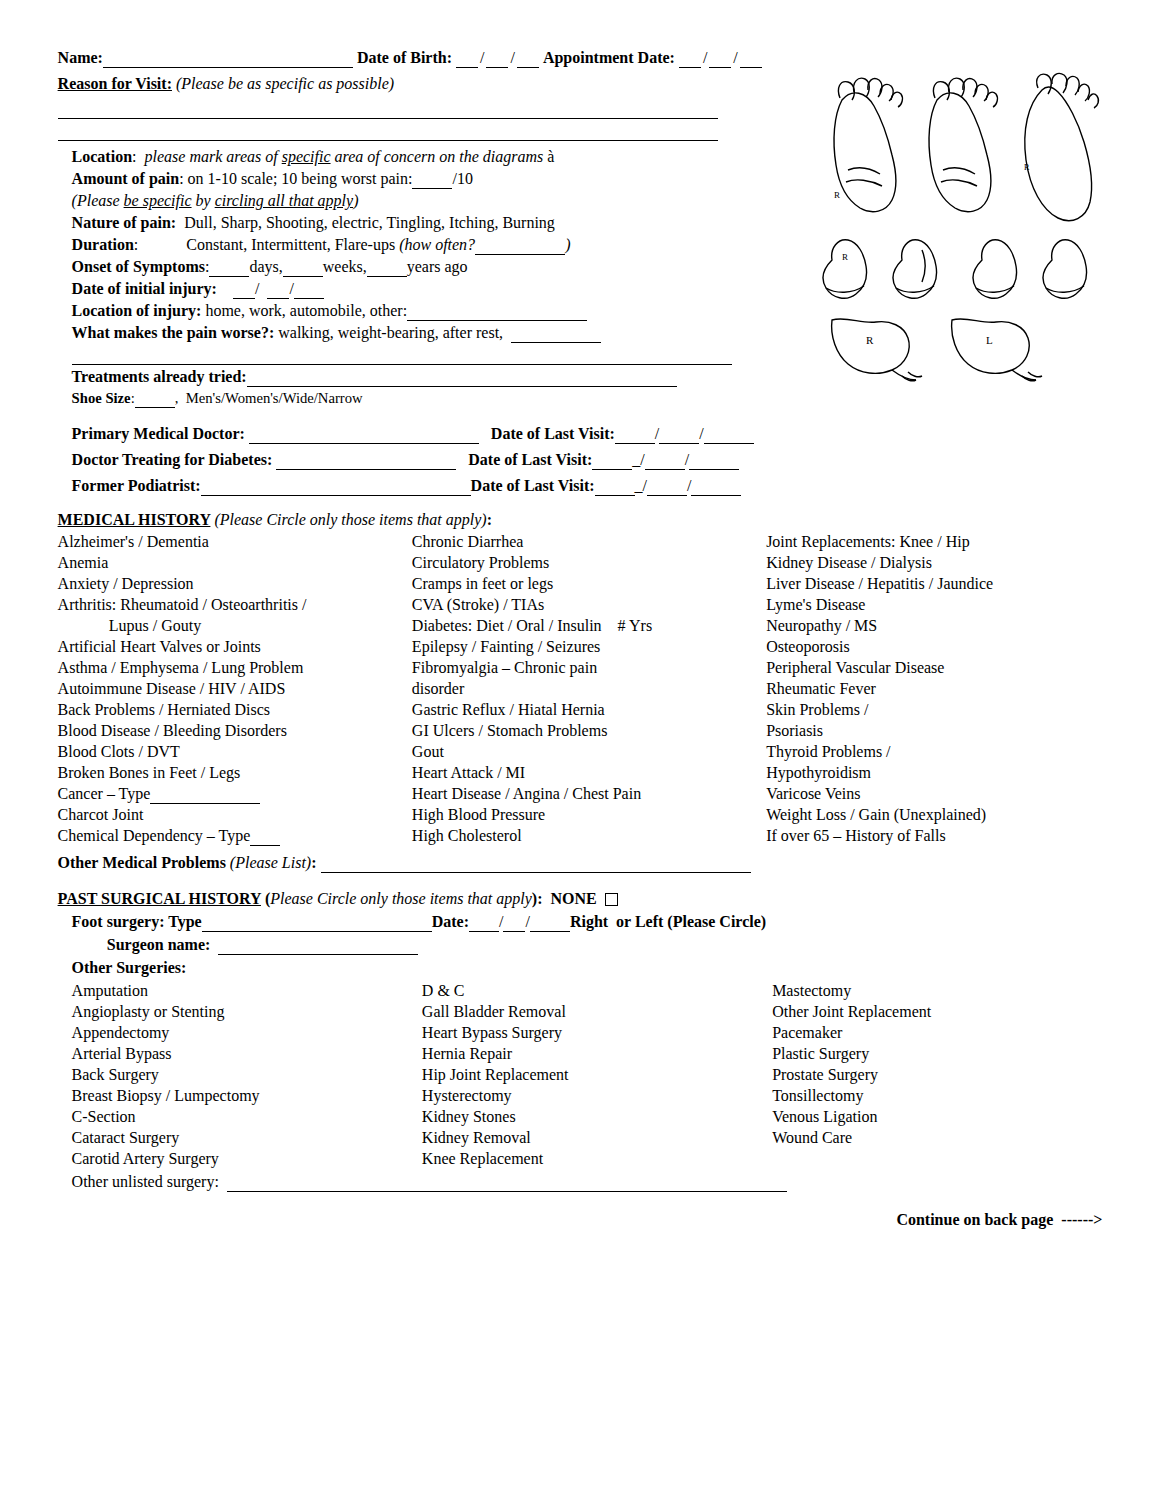Name: Date of Birth: / / Appointment Date: / /
R R R R L
Reason for Visit: (Please be as specific as possible)
Location: please mark areas of specific area of concern on the diagrams à
Amount of pain: on 1-10 scale; 10 being worst pain: /10
(Please be specific by circling all that apply)
Nature of pain: Dull, Sharp, Shooting, electric, Tingling, Itching, Burning
Duration: Constant, Intermittent, Flare-ups (how often? )
Onset of Symptoms: days, weeks, years ago
Date of initial injury: / /
Location of injury: home, work, automobile, other:
What makes the pain worse?: walking, weight-bearing, after rest,
Treatments already tried:
Shoe Size: , Men's/Women's/Wide/Narrow
Primary Medical Doctor: Date of Last Visit: / /
Doctor Treating for Diabetes: Date of Last Visit: _/ /
Former Podiatrist: Date of Last Visit: _/ /
MEDICAL HISTORY (Please Circle only those items that apply):
Alzheimer's / Dementia
Anemia
Anxiety / Depression
Arthritis: Rheumatoid / Osteoarthritis /
Lupus / Gouty
Artificial Heart Valves or Joints
Asthma / Emphysema / Lung Problem
Autoimmune Disease / HIV / AIDS
Back Problems / Herniated Discs
Blood Disease / Bleeding Disorders
Blood Clots / DVT
Broken Bones in Feet / Legs
Cancer – Type
Charcot Joint
Chemical Dependency – Type
Chronic Diarrhea
Circulatory Problems
Cramps in feet or legs
CVA (Stroke) / TIAs
Diabetes: Diet / Oral / Insulin # Yrs
Epilepsy / Fainting / Seizures
Fibromyalgia – Chronic pain
disorder
Gastric Reflux / Hiatal Hernia
GI Ulcers / Stomach Problems
Gout
Heart Attack / MI
Heart Disease / Angina / Chest Pain
High Blood Pressure
High Cholesterol
Joint Replacements: Knee / Hip
Kidney Disease / Dialysis
Liver Disease / Hepatitis / Jaundice
Lyme's Disease
Neuropathy / MS
Osteoporosis
Peripheral Vascular Disease
Rheumatic Fever
Skin Problems /
Psoriasis
Thyroid Problems /
Hypothyroidism
Varicose Veins
Weight Loss / Gain (Unexplained)
If over 65 – History of Falls
Other Medical Problems (Please List):
PAST SURGICAL HISTORY (Please Circle only those items that apply): NONE
Foot surgery: Type Date: / / Right or Left (Please Circle)
Surgeon name:
Other Surgeries:
Amputation
Angioplasty or Stenting
Appendectomy
Arterial Bypass
Back Surgery
Breast Biopsy / Lumpectomy
C-Section
Cataract Surgery
Carotid Artery Surgery
D & C
Gall Bladder Removal
Heart Bypass Surgery
Hernia Repair
Hip Joint Replacement
Hysterectomy
Kidney Stones
Kidney Removal
Knee Replacement
Mastectomy
Other Joint Replacement
Pacemaker
Plastic Surgery
Prostate Surgery
Tonsillectomy
Venous Ligation
Wound Care
Other unlisted surgery:
Continue on back page ------>